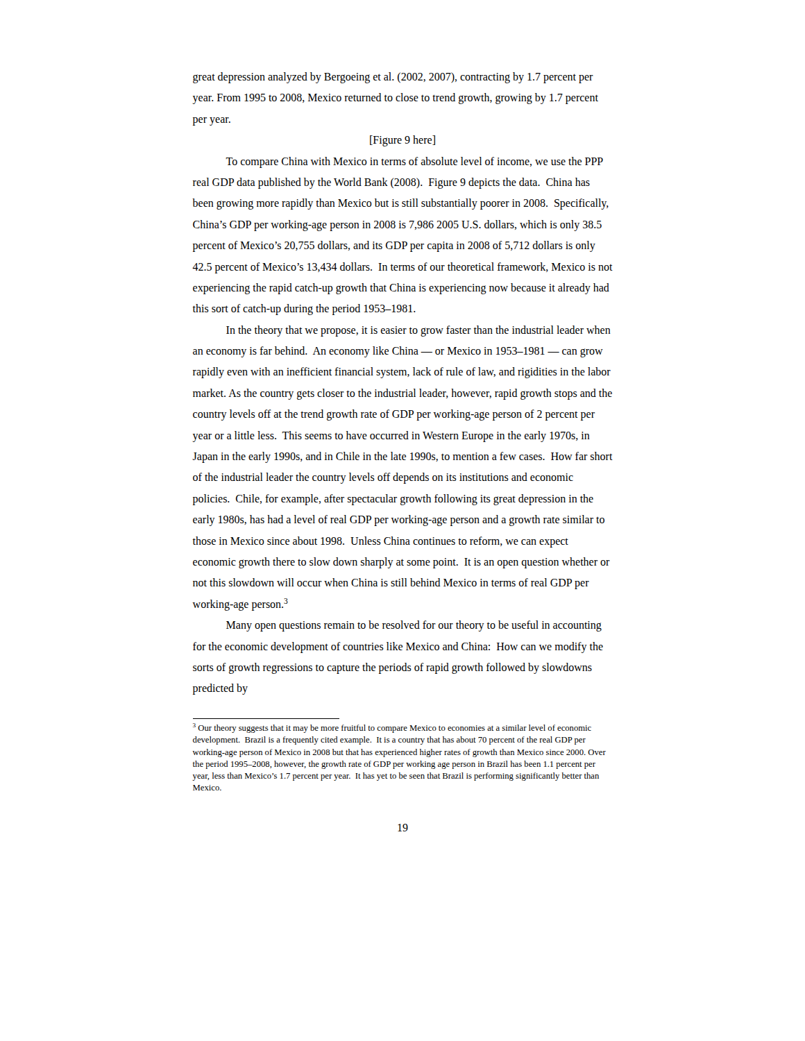great depression analyzed by Bergoeing et al. (2002, 2007), contracting by 1.7 percent per year. From 1995 to 2008, Mexico returned to close to trend growth, growing by 1.7 percent per year.
[Figure 9 here]
To compare China with Mexico in terms of absolute level of income, we use the PPP real GDP data published by the World Bank (2008). Figure 9 depicts the data. China has been growing more rapidly than Mexico but is still substantially poorer in 2008. Specifically, China’s GDP per working-age person in 2008 is 7,986 2005 U.S. dollars, which is only 38.5 percent of Mexico’s 20,755 dollars, and its GDP per capita in 2008 of 5,712 dollars is only 42.5 percent of Mexico’s 13,434 dollars. In terms of our theoretical framework, Mexico is not experiencing the rapid catch-up growth that China is experiencing now because it already had this sort of catch-up during the period 1953–1981.
In the theory that we propose, it is easier to grow faster than the industrial leader when an economy is far behind. An economy like China — or Mexico in 1953–1981 — can grow rapidly even with an inefficient financial system, lack of rule of law, and rigidities in the labor market. As the country gets closer to the industrial leader, however, rapid growth stops and the country levels off at the trend growth rate of GDP per working-age person of 2 percent per year or a little less. This seems to have occurred in Western Europe in the early 1970s, in Japan in the early 1990s, and in Chile in the late 1990s, to mention a few cases. How far short of the industrial leader the country levels off depends on its institutions and economic policies. Chile, for example, after spectacular growth following its great depression in the early 1980s, has had a level of real GDP per working-age person and a growth rate similar to those in Mexico since about 1998. Unless China continues to reform, we can expect economic growth there to slow down sharply at some point. It is an open question whether or not this slowdown will occur when China is still behind Mexico in terms of real GDP per working-age person.3
Many open questions remain to be resolved for our theory to be useful in accounting for the economic development of countries like Mexico and China: How can we modify the sorts of growth regressions to capture the periods of rapid growth followed by slowdowns predicted by
3 Our theory suggests that it may be more fruitful to compare Mexico to economies at a similar level of economic development. Brazil is a frequently cited example. It is a country that has about 70 percent of the real GDP per working-age person of Mexico in 2008 but that has experienced higher rates of growth than Mexico since 2000. Over the period 1995–2008, however, the growth rate of GDP per working age person in Brazil has been 1.1 percent per year, less than Mexico’s 1.7 percent per year. It has yet to be seen that Brazil is performing significantly better than Mexico.
19